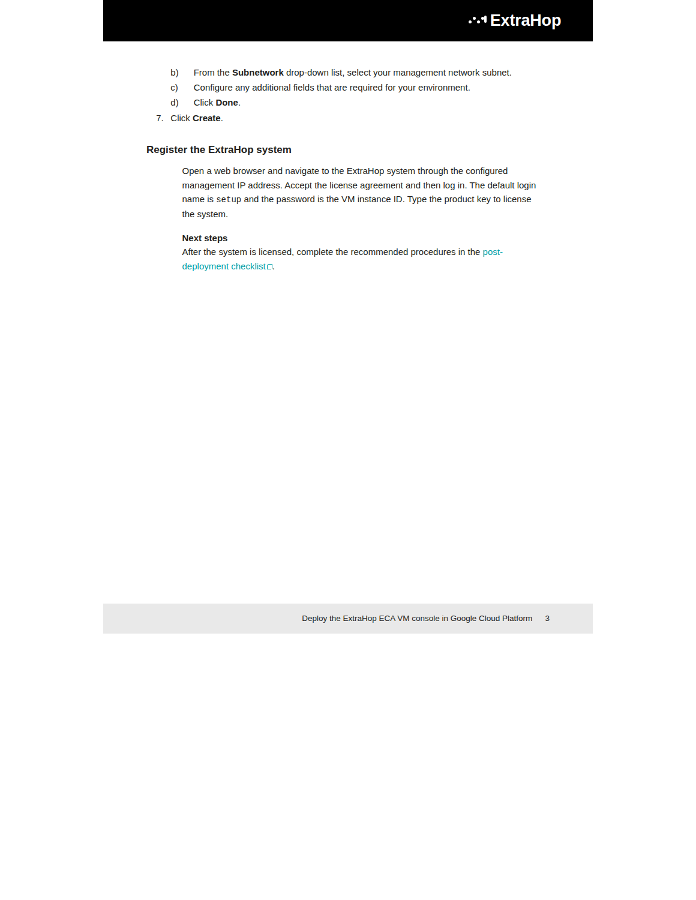ExtraHop
b)
From the Subnetwork drop-down list, select your management network subnet.
c)
Configure any additional fields that are required for your environment.
d)
Click Done.
7.
Click Create.
Register the ExtraHop system
Open a web browser and navigate to the ExtraHop system through the configured management IP address. Accept the license agreement and then log in. The default login name is setup and the password is the VM instance ID. Type the product key to license the system.
Next steps
After the system is licensed, complete the recommended procedures in the post-deployment checklist.
Deploy the ExtraHop ECA VM console in Google Cloud Platform 3